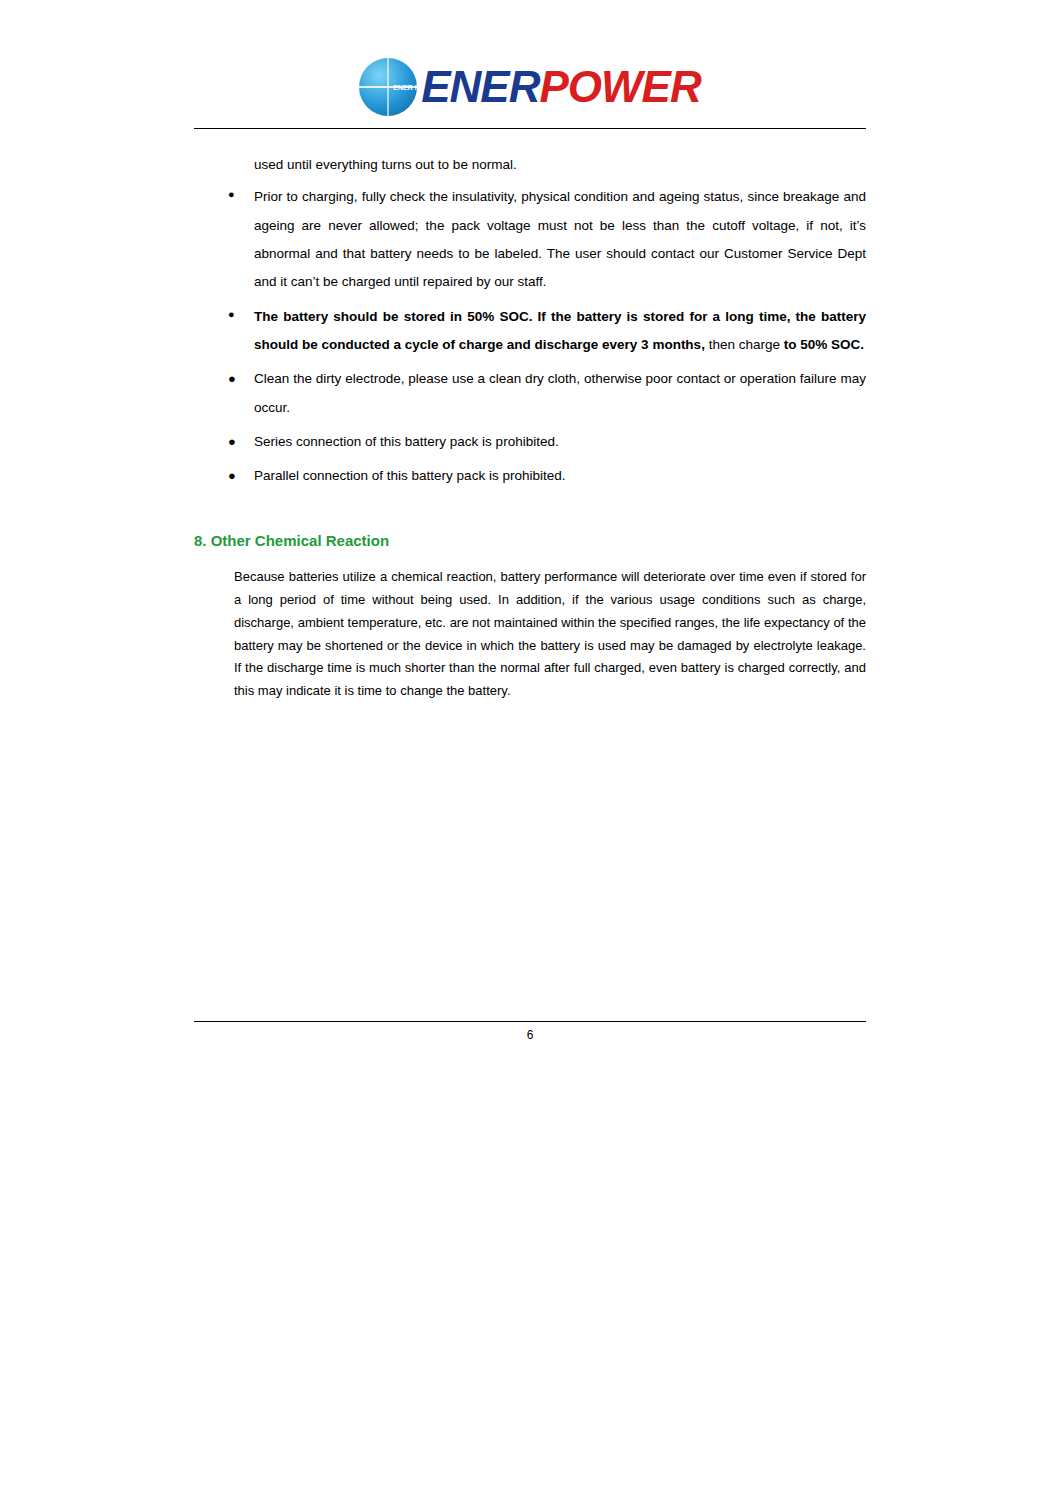ENER POWER ENER POWER
used until everything turns out to be normal.
Prior to charging, fully check the insulativity, physical condition and ageing status, since breakage and ageing are never allowed; the pack voltage must not be less than the cutoff voltage, if not, it’s abnormal and that battery needs to be labeled. The user should contact our Customer Service Dept and it can’t be charged until repaired by our staff.
The battery should be stored in 50% SOC. If the battery is stored for a long time, the battery should be conducted a cycle of charge and discharge every 3 months, then charge to 50% SOC.
Clean the dirty electrode, please use a clean dry cloth, otherwise poor contact or operation failure may occur.
Series connection of this battery pack is prohibited.
Parallel connection of this battery pack is prohibited.
8. Other Chemical Reaction
Because batteries utilize a chemical reaction, battery performance will deteriorate over time even if stored for a long period of time without being used. In addition, if the various usage conditions such as charge, discharge, ambient temperature, etc. are not maintained within the specified ranges, the life expectancy of the battery may be shortened or the device in which the battery is used may be damaged by electrolyte leakage. If the discharge time is much shorter than the normal after full charged, even battery is charged correctly, and this may indicate it is time to change the battery.
6